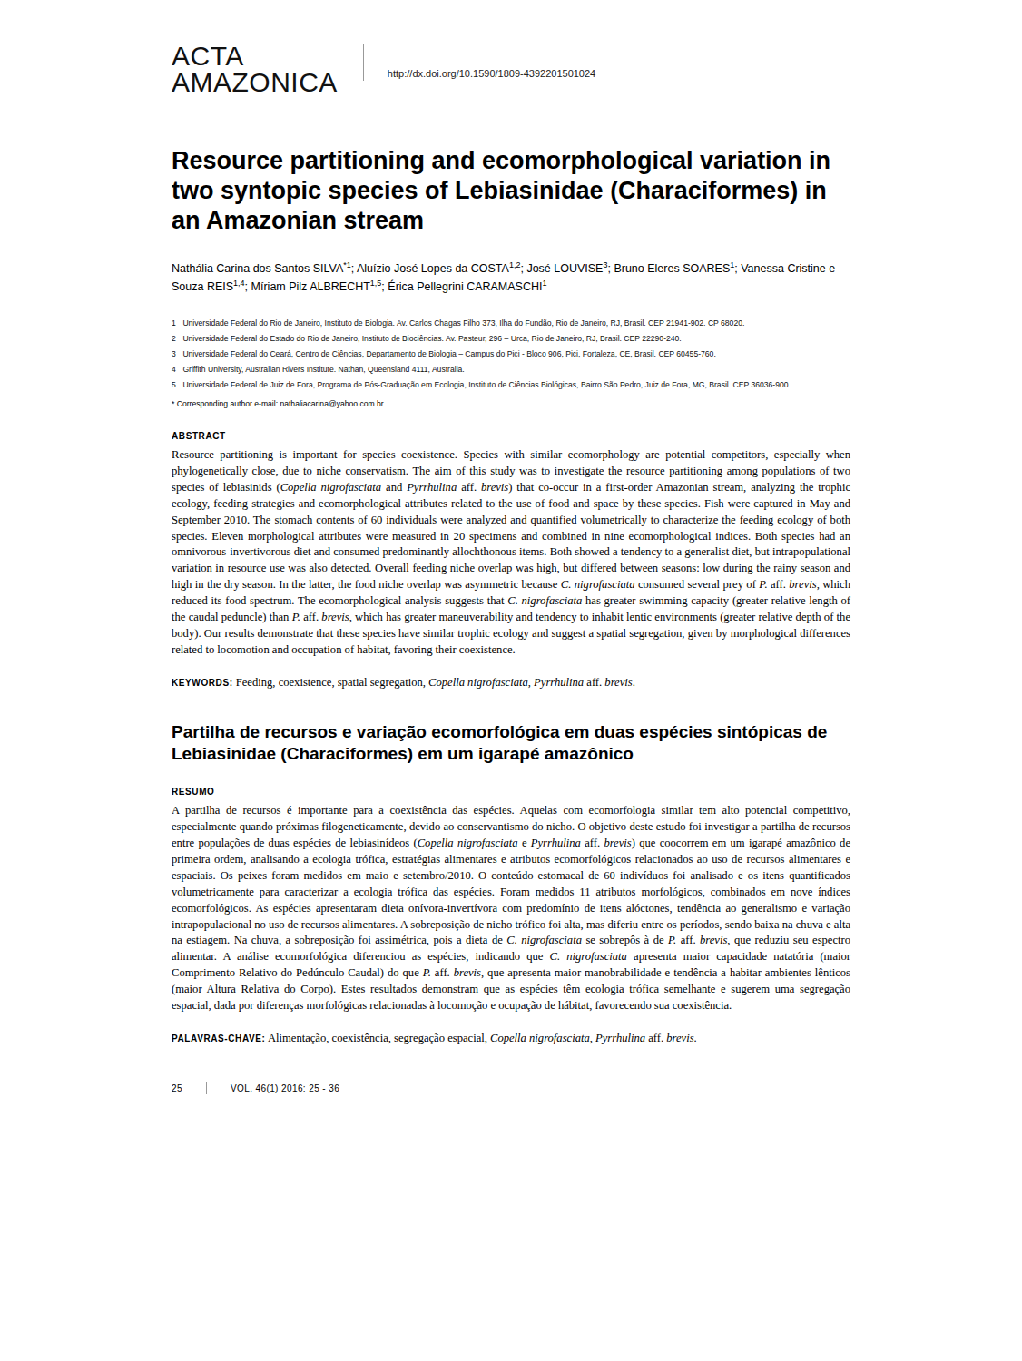ACTA AMAZONICA
http://dx.doi.org/10.1590/1809-4392201501024
Resource partitioning and ecomorphological variation in two syntopic species of Lebiasinidae (Characiformes) in an Amazonian stream
Nathália Carina dos Santos SILVA*1; Aluízio José Lopes da COSTA1,2; José LOUVISE3; Bruno Eleres SOARES1; Vanessa Cristine e Souza REIS1,4; Míriam Pilz ALBRECHT1,5; Érica Pellegrini CARAMASCHI1
1 Universidade Federal do Rio de Janeiro, Instituto de Biologia. Av. Carlos Chagas Filho 373, Ilha do Fundão, Rio de Janeiro, RJ, Brasil. CEP 21941-902. CP 68020.
2 Universidade Federal do Estado do Rio de Janeiro, Instituto de Biociências. Av. Pasteur, 296 – Urca, Rio de Janeiro, RJ, Brasil. CEP 22290-240.
3 Universidade Federal do Ceará, Centro de Ciências, Departamento de Biologia – Campus do Pici - Bloco 906, Pici, Fortaleza, CE, Brasil. CEP 60455-760.
4 Griffith University, Australian Rivers Institute. Nathan, Queensland 4111, Australia.
5 Universidade Federal de Juiz de Fora, Programa de Pós-Graduação em Ecologia, Instituto de Ciências Biológicas, Bairro São Pedro, Juiz de Fora, MG, Brasil. CEP 36036-900.
* Corresponding author e-mail: nathaliacarina@yahoo.com.br
Abstract
Resource partitioning is important for species coexistence. Species with similar ecomorphology are potential competitors, especially when phylogenetically close, due to niche conservatism. The aim of this study was to investigate the resource partitioning among populations of two species of lebiasinids (Copella nigrofasciata and Pyrrhulina aff. brevis) that co-occur in a first-order Amazonian stream, analyzing the trophic ecology, feeding strategies and ecomorphological attributes related to the use of food and space by these species. Fish were captured in May and September 2010. The stomach contents of 60 individuals were analyzed and quantified volumetrically to characterize the feeding ecology of both species. Eleven morphological attributes were measured in 20 specimens and combined in nine ecomorphological indices. Both species had an omnivorous-invertivorous diet and consumed predominantly allochthonous items. Both showed a tendency to a generalist diet, but intrapopulational variation in resource use was also detected. Overall feeding niche overlap was high, but differed between seasons: low during the rainy season and high in the dry season. In the latter, the food niche overlap was asymmetric because C. nigrofasciata consumed several prey of P. aff. brevis, which reduced its food spectrum. The ecomorphological analysis suggests that C. nigrofasciata has greater swimming capacity (greater relative length of the caudal peduncle) than P. aff. brevis, which has greater maneuverability and tendency to inhabit lentic environments (greater relative depth of the body). Our results demonstrate that these species have similar trophic ecology and suggest a spatial segregation, given by morphological differences related to locomotion and occupation of habitat, favoring their coexistence.
Keywords: Feeding, coexistence, spatial segregation, Copella nigrofasciata, Pyrrhulina aff. brevis.
Partilha de recursos e variação ecomorfológica em duas espécies sintópicas de Lebiasinidae (Characiformes) em um igarapé amazônico
Resumo
A partilha de recursos é importante para a coexistência das espécies. Aquelas com ecomorfologia similar tem alto potencial competitivo, especialmente quando próximas filogeneticamente, devido ao conservantismo do nicho. O objetivo deste estudo foi investigar a partilha de recursos entre populações de duas espécies de lebiasinídeos (Copella nigrofasciata e Pyrrhulina aff. brevis) que coocorrem em um igarapé amazônico de primeira ordem, analisando a ecologia trófica, estratégias alimentares e atributos ecomorfológicos relacionados ao uso de recursos alimentares e espaciais. Os peixes foram medidos em maio e setembro/2010. O conteúdo estomacal de 60 indivíduos foi analisado e os itens quantificados volumetricamente para caracterizar a ecologia trófica das espécies. Foram medidos 11 atributos morfológicos, combinados em nove índices ecomorfológicos. As espécies apresentaram dieta onívora-invertívora com predomínio de itens alóctones, tendência ao generalismo e variação intrapopulacional no uso de recursos alimentares. A sobreposição de nicho trófico foi alta, mas diferiu entre os períodos, sendo baixa na chuva e alta na estiagem. Na chuva, a sobreposição foi assimétrica, pois a dieta de C. nigrofasciata se sobrepôs à de P. aff. brevis, que reduziu seu espectro alimentar. A análise ecomorfológica diferenciou as espécies, indicando que C. nigrofasciata apresenta maior capacidade natatória (maior Comprimento Relativo do Pedúnculo Caudal) do que P. aff. brevis, que apresenta maior manobrabilidade e tendência a habitar ambientes lênticos (maior Altura Relativa do Corpo). Estes resultados demonstram que as espécies têm ecologia trófica semelhante e sugerem uma segregação espacial, dada por diferenças morfológicas relacionadas à locomoção e ocupação de hábitat, favorecendo sua coexistência.
Palavras-chave: Alimentação, coexistência, segregação espacial, Copella nigrofasciata, Pyrrhulina aff. brevis.
25 VOL. 46(1) 2016: 25 - 36